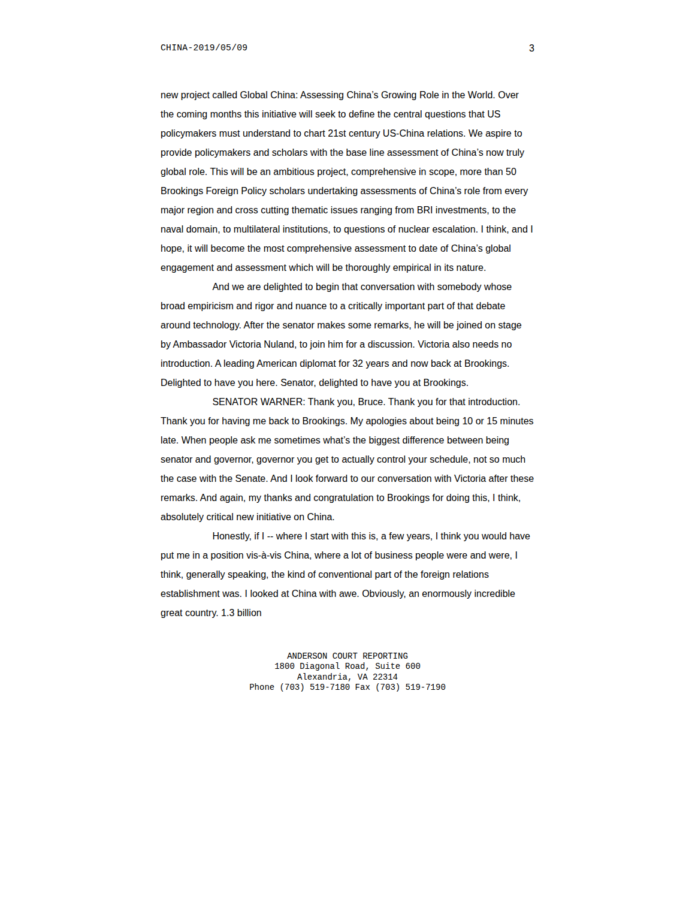CHINA-2019/05/09
3
new project called Global China: Assessing China’s Growing Role in the World. Over the coming months this initiative will seek to define the central questions that US policymakers must understand to chart 21st century US-China relations. We aspire to provide policymakers and scholars with the base line assessment of China’s now truly global role. This will be an ambitious project, comprehensive in scope, more than 50 Brookings Foreign Policy scholars undertaking assessments of China’s role from every major region and cross cutting thematic issues ranging from BRI investments, to the naval domain, to multilateral institutions, to questions of nuclear escalation. I think, and I hope, it will become the most comprehensive assessment to date of China’s global engagement and assessment which will be thoroughly empirical in its nature.
And we are delighted to begin that conversation with somebody whose broad empiricism and rigor and nuance to a critically important part of that debate around technology. After the senator makes some remarks, he will be joined on stage by Ambassador Victoria Nuland, to join him for a discussion. Victoria also needs no introduction. A leading American diplomat for 32 years and now back at Brookings. Delighted to have you here. Senator, delighted to have you at Brookings.
SENATOR WARNER: Thank you, Bruce. Thank you for that introduction. Thank you for having me back to Brookings. My apologies about being 10 or 15 minutes late. When people ask me sometimes what’s the biggest difference between being senator and governor, governor you get to actually control your schedule, not so much the case with the Senate. And I look forward to our conversation with Victoria after these remarks. And again, my thanks and congratulation to Brookings for doing this, I think, absolutely critical new initiative on China.
Honestly, if I -- where I start with this is, a few years, I think you would have put me in a position vis-à-vis China, where a lot of business people were and were, I think, generally speaking, the kind of conventional part of the foreign relations establishment was. I looked at China with awe. Obviously, an enormously incredible great country. 1.3 billion
ANDERSON COURT REPORTING
1800 Diagonal Road, Suite 600
Alexandria, VA 22314
Phone (703) 519-7180 Fax (703) 519-7190